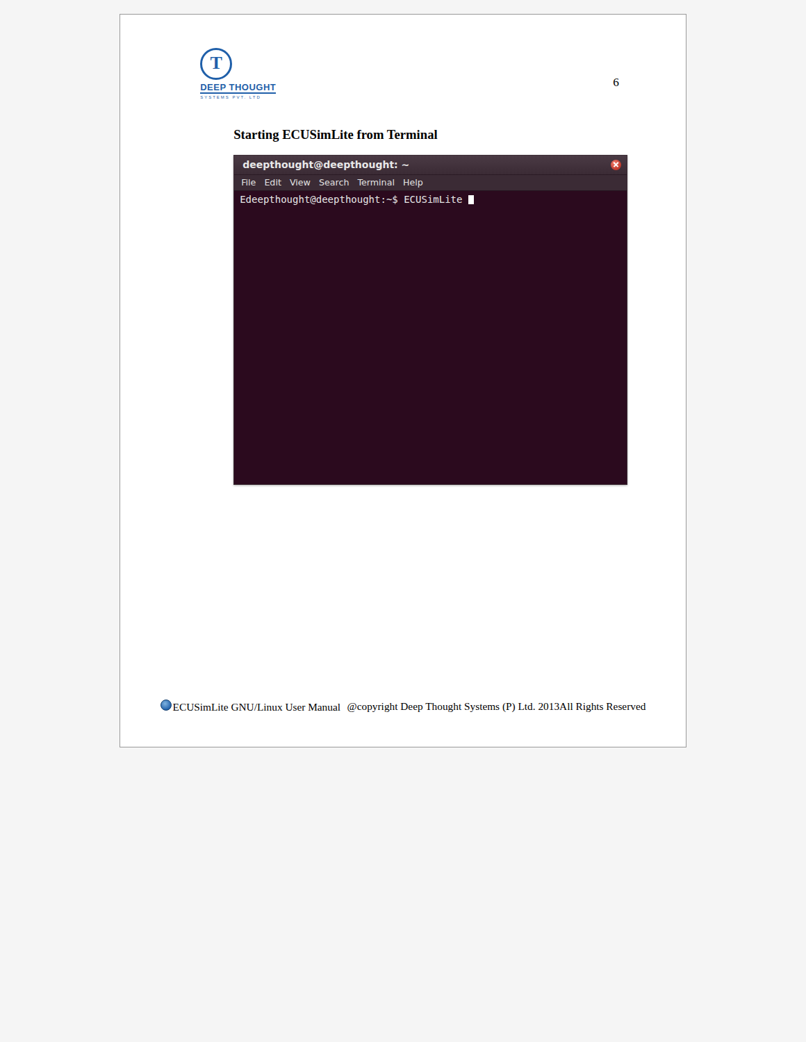DEEP THOUGHT
SYSTEMS PVT. LTD
6
Starting ECUSimLite from Terminal
deepthought@deepthought: ~
File Edit View Search Terminal Help
Edeepthought@deepthought:~$ ECUSimLite
ECUSimLite GNU/Linux User Manual @copyright Deep Thought Systems (P) Ltd. 2013All Rights Reserved